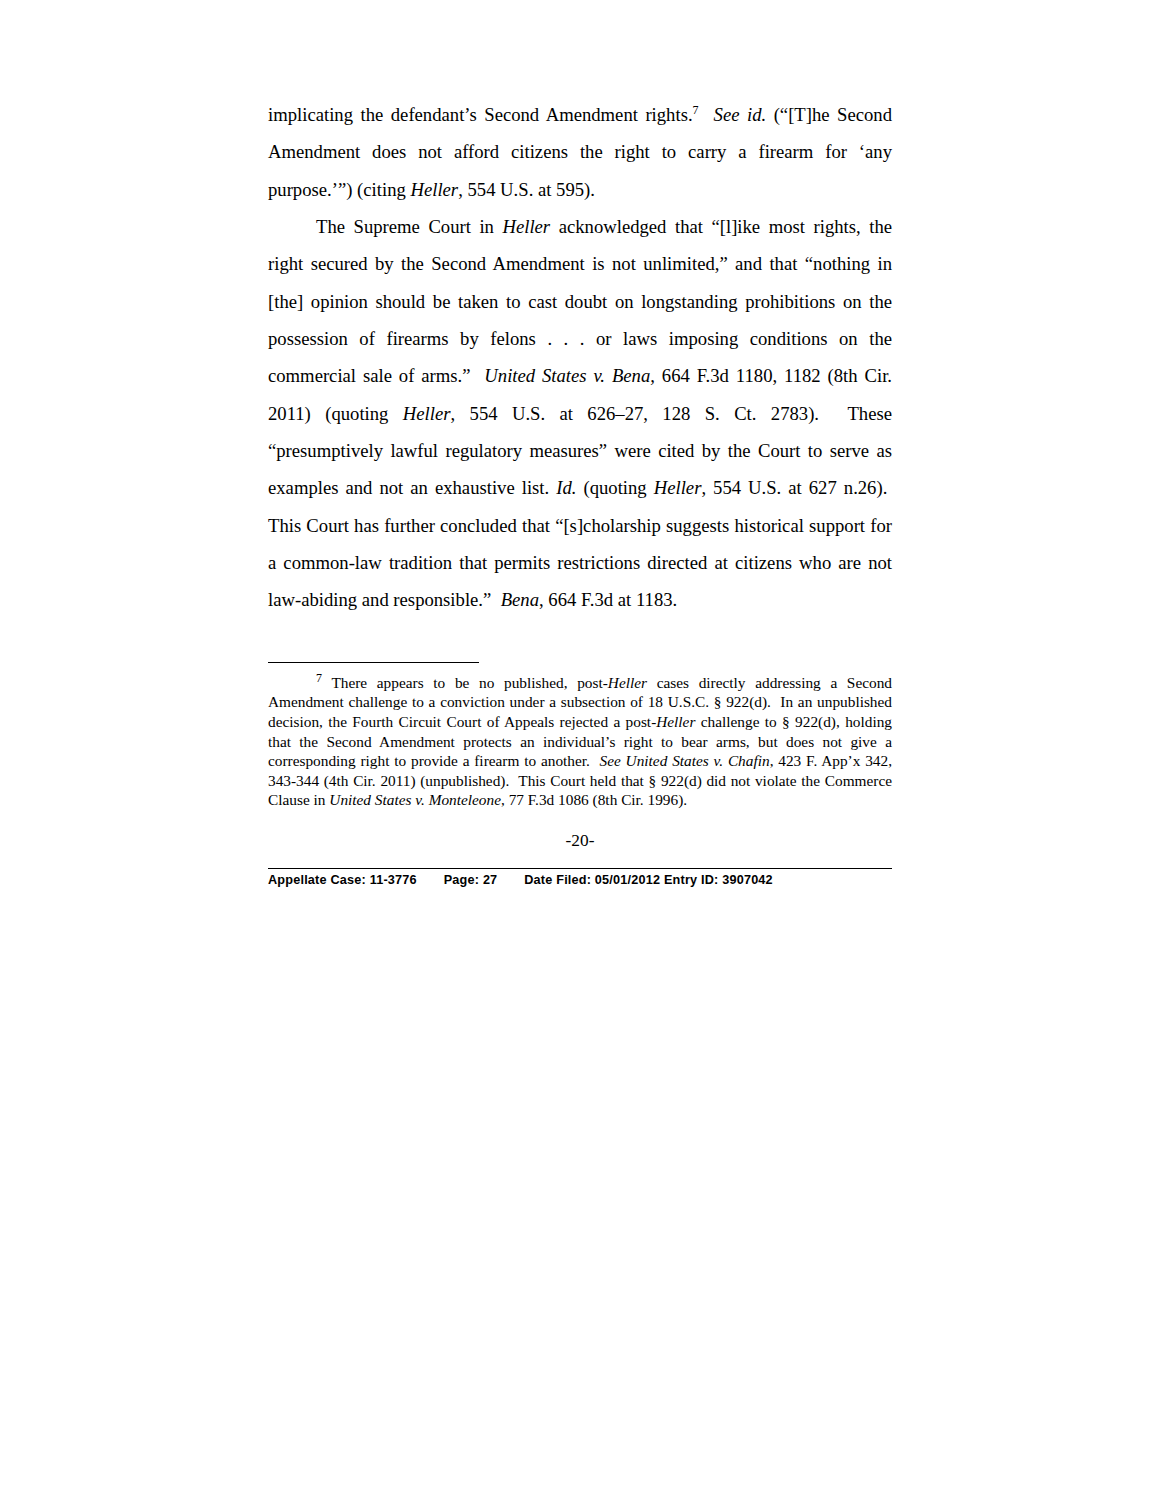implicating the defendant’s Second Amendment rights.7 See id. (“[T]he Second Amendment does not afford citizens the right to carry a firearm for ‘any purpose.’”) (citing Heller, 554 U.S. at 595).
The Supreme Court in Heller acknowledged that “[l]ike most rights, the right secured by the Second Amendment is not unlimited,” and that “nothing in [the] opinion should be taken to cast doubt on longstanding prohibitions on the possession of firearms by felons . . . or laws imposing conditions on the commercial sale of arms.” United States v. Bena, 664 F.3d 1180, 1182 (8th Cir. 2011) (quoting Heller, 554 U.S. at 626–27, 128 S. Ct. 2783). These “presumptively lawful regulatory measures” were cited by the Court to serve as examples and not an exhaustive list. Id. (quoting Heller, 554 U.S. at 627 n.26). This Court has further concluded that “[s]cholarship suggests historical support for a common-law tradition that permits restrictions directed at citizens who are not law-abiding and responsible.” Bena, 664 F.3d at 1183.
7 There appears to be no published, post-Heller cases directly addressing a Second Amendment challenge to a conviction under a subsection of 18 U.S.C. § 922(d). In an unpublished decision, the Fourth Circuit Court of Appeals rejected a post-Heller challenge to § 922(d), holding that the Second Amendment protects an individual’s right to bear arms, but does not give a corresponding right to provide a firearm to another. See United States v. Chafin, 423 F. App’x 342, 343-344 (4th Cir. 2011) (unpublished). This Court held that § 922(d) did not violate the Commerce Clause in United States v. Monteleone, 77 F.3d 1086 (8th Cir. 1996).
-20-
Appellate Case: 11-3776 Page: 27 Date Filed: 05/01/2012 Entry ID: 3907042